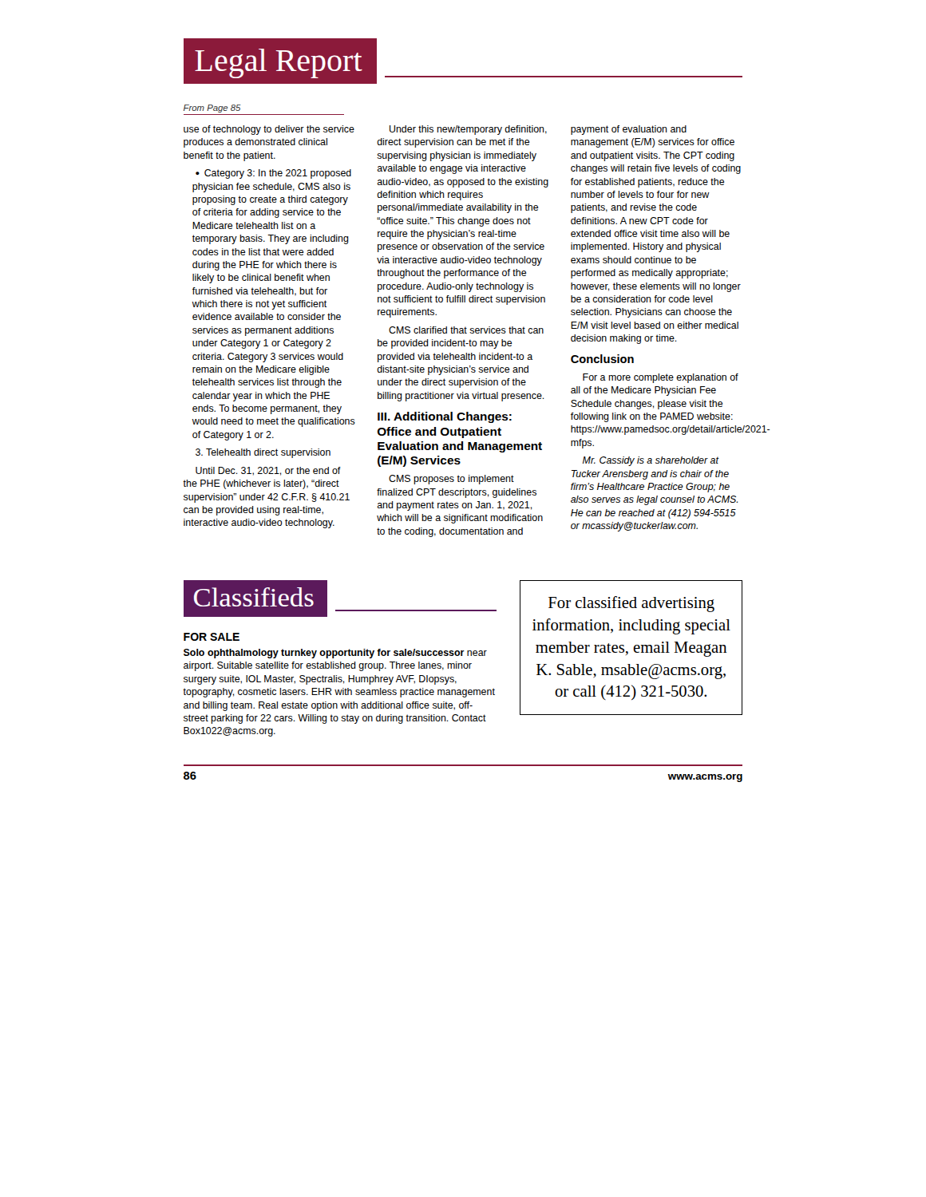Legal Report
From Page 85
use of technology to deliver the service produces a demonstrated clinical benefit to the patient.
Category 3: In the 2021 proposed physician fee schedule, CMS also is proposing to create a third category of criteria for adding service to the Medicare telehealth list on a temporary basis. They are including codes in the list that were added during the PHE for which there is likely to be clinical benefit when furnished via telehealth, but for which there is not yet sufficient evidence available to consider the services as permanent additions under Category 1 or Category 2 criteria. Category 3 services would remain on the Medicare eligible telehealth services list through the calendar year in which the PHE ends. To become permanent, they would need to meet the qualifications of Category 1 or 2.
3. Telehealth direct supervision
Until Dec. 31, 2021, or the end of the PHE (whichever is later), “direct supervision” under 42 C.F.R. § 410.21 can be provided using real-time, interactive audio-video technology.
Under this new/temporary definition, direct supervision can be met if the supervising physician is immediately available to engage via interactive audio-video, as opposed to the existing definition which requires personal/immediate availability in the “office suite.” This change does not require the physician’s real-time presence or observation of the service via interactive audio-video technology throughout the performance of the procedure. Audio-only technology is not sufficient to fulfill direct supervision requirements.
CMS clarified that services that can be provided incident-to may be provided via telehealth incident-to a distant-site physician’s service and under the direct supervision of the billing practitioner via virtual presence.
III. Additional Changes: Office and Outpatient Evaluation and Management (E/M) Services
CMS proposes to implement finalized CPT descriptors, guidelines and payment rates on Jan. 1, 2021, which will be a significant modification to the coding, documentation and payment of evaluation and management (E/M) services for office and outpatient visits. The CPT coding changes will retain five levels of coding for established patients, reduce the number of levels to four for new patients, and revise the code definitions. A new CPT code for extended office visit time also will be implemented. History and physical exams should continue to be performed as medically appropriate; however, these elements will no longer be a consideration for code level selection. Physicians can choose the E/M visit level based on either medical decision making or time.
Conclusion
For a more complete explanation of all of the Medicare Physician Fee Schedule changes, please visit the following link on the PAMED website: https://www.pamedsoc.org/detail/article/2021-mfps.
Mr. Cassidy is a shareholder at Tucker Arensberg and is chair of the firm’s Healthcare Practice Group; he also serves as legal counsel to ACMS. He can be reached at (412) 594-5515 or mcassidy@tuckerlaw.com.
Classifieds
FOR SALE
Solo ophthalmology turnkey opportunity for sale/successor near airport. Suitable satellite for established group. Three lanes, minor surgery suite, IOL Master, Spectralis, Humphrey AVF, DIopsys, topography, cosmetic lasers. EHR with seamless practice management and billing team. Real estate option with additional office suite, off-street parking for 22 cars. Willing to stay on during transition. Contact Box1022@acms.org.
For classified advertising information, including special member rates, email Meagan K. Sable, msable@acms.org,
or call (412) 321-5030.
86
www.acms.org